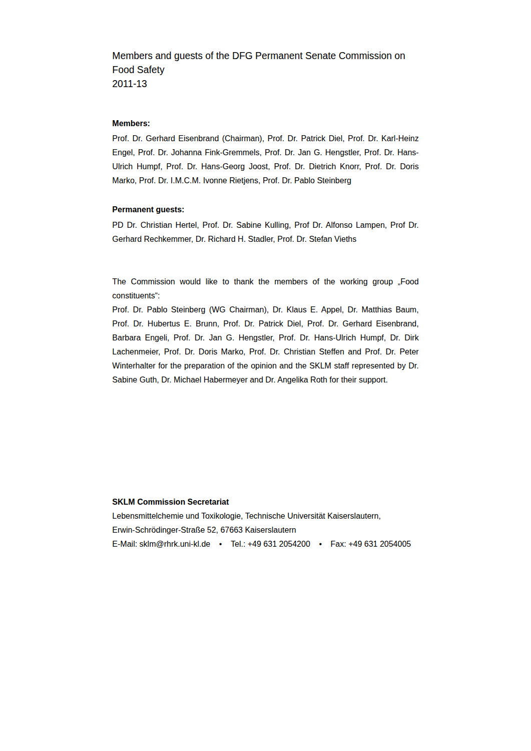Members and guests of the DFG Permanent Senate Commission on Food Safety
2011-13
Members:
Prof. Dr. Gerhard Eisenbrand (Chairman), Prof. Dr. Patrick Diel, Prof. Dr. Karl-Heinz Engel, Prof. Dr. Johanna Fink-Gremmels, Prof. Dr. Jan G. Hengstler, Prof. Dr. Hans-Ulrich Humpf, Prof. Dr. Hans-Georg Joost, Prof. Dr. Dietrich Knorr, Prof. Dr. Doris Marko, Prof. Dr. I.M.C.M. Ivonne Rietjens, Prof. Dr. Pablo Steinberg
Permanent guests:
PD Dr. Christian Hertel, Prof. Dr. Sabine Kulling, Prof Dr. Alfonso Lampen, Prof Dr. Gerhard Rechkemmer, Dr. Richard H. Stadler, Prof. Dr. Stefan Vieths
The Commission would like to thank the members of the working group „Food constituents“:
Prof. Dr. Pablo Steinberg (WG Chairman), Dr. Klaus E. Appel, Dr. Matthias Baum, Prof. Dr. Hubertus E. Brunn, Prof. Dr. Patrick Diel, Prof. Dr. Gerhard Eisenbrand, Barbara Engeli, Prof. Dr. Jan G. Hengstler, Prof. Dr. Hans-Ulrich Humpf, Dr. Dirk Lachenmeier, Prof. Dr. Doris Marko, Prof. Dr. Christian Steffen and Prof. Dr. Peter Winterhalter for the preparation of the opinion and the SKLM staff represented by Dr. Sabine Guth, Dr. Michael Habermeyer and Dr. Angelika Roth for their support.
SKLM Commission Secretariat
Lebensmittelchemie und Toxikologie, Technische Universität Kaiserslautern,
Erwin-Schrödinger-Straße 52, 67663 Kaiserslautern
E-Mail: sklm@rhrk.uni-kl.de • Tel.: +49 631 2054200 • Fax: +49 631 2054005